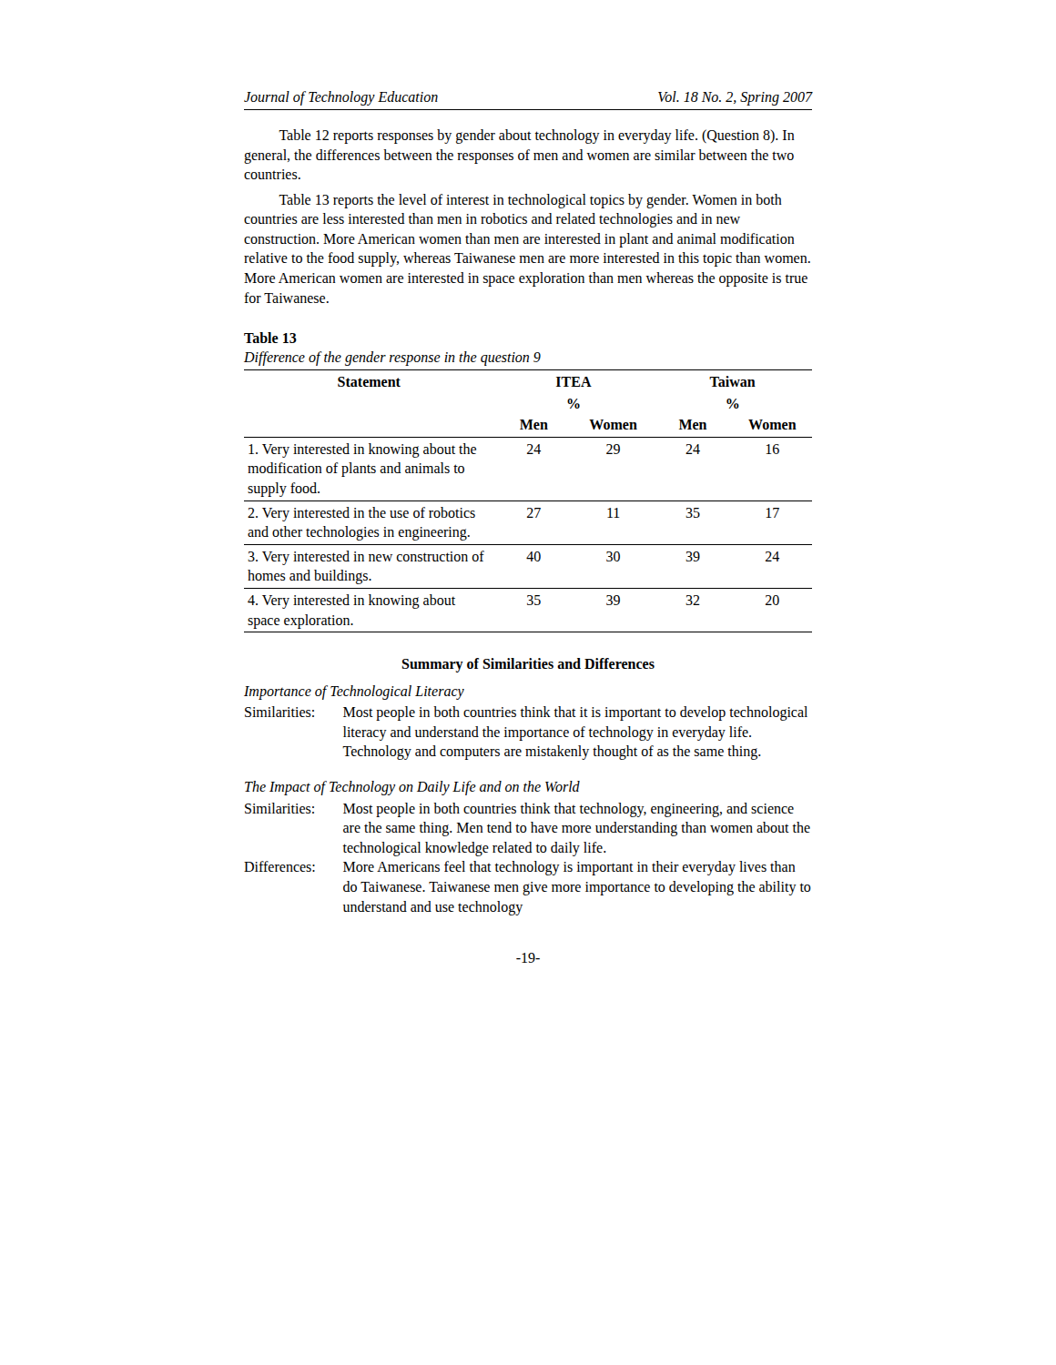Journal of Technology Education Vol. 18 No. 2, Spring 2007
Table 12 reports responses by gender about technology in everyday life. (Question 8). In general, the differences between the responses of men and women are similar between the two countries.
Table 13 reports the level of interest in technological topics by gender. Women in both countries are less interested than men in robotics and related technologies and in new construction. More American women than men are interested in plant and animal modification relative to the food supply, whereas Taiwanese men are more interested in this topic than women. More American women are interested in space exploration than men whereas the opposite is true for Taiwanese.
Table 13
Difference of the gender response in the question 9
| Statement | ITEA | Taiwan |
| --- | --- | --- |
| | % | % |
| | Men | Women | Men | Women |
| 1. Very interested in knowing about the modification of plants and animals to supply food. | 24 | 29 | 24 | 16 |
| 2. Very interested in the use of robotics and other technologies in engineering. | 27 | 11 | 35 | 17 |
| 3. Very interested in new construction of homes and buildings. | 40 | 30 | 39 | 24 |
| 4. Very interested in knowing about space exploration. | 35 | 39 | 32 | 20 |
Summary of Similarities and Differences
Importance of Technological Literacy
Similarities:
Most people in both countries think that it is important to develop technological literacy and understand the importance of technology in everyday life. Technology and computers are mistakenly thought of as the same thing.
The Impact of Technology on Daily Life and on the World
Similarities:
Most people in both countries think that technology, engineering, and science are the same thing. Men tend to have more understanding than women about the technological knowledge related to daily life.
Differences:
More Americans feel that technology is important in their everyday lives than do Taiwanese. Taiwanese men give more importance to developing the ability to understand and use technology
-19-